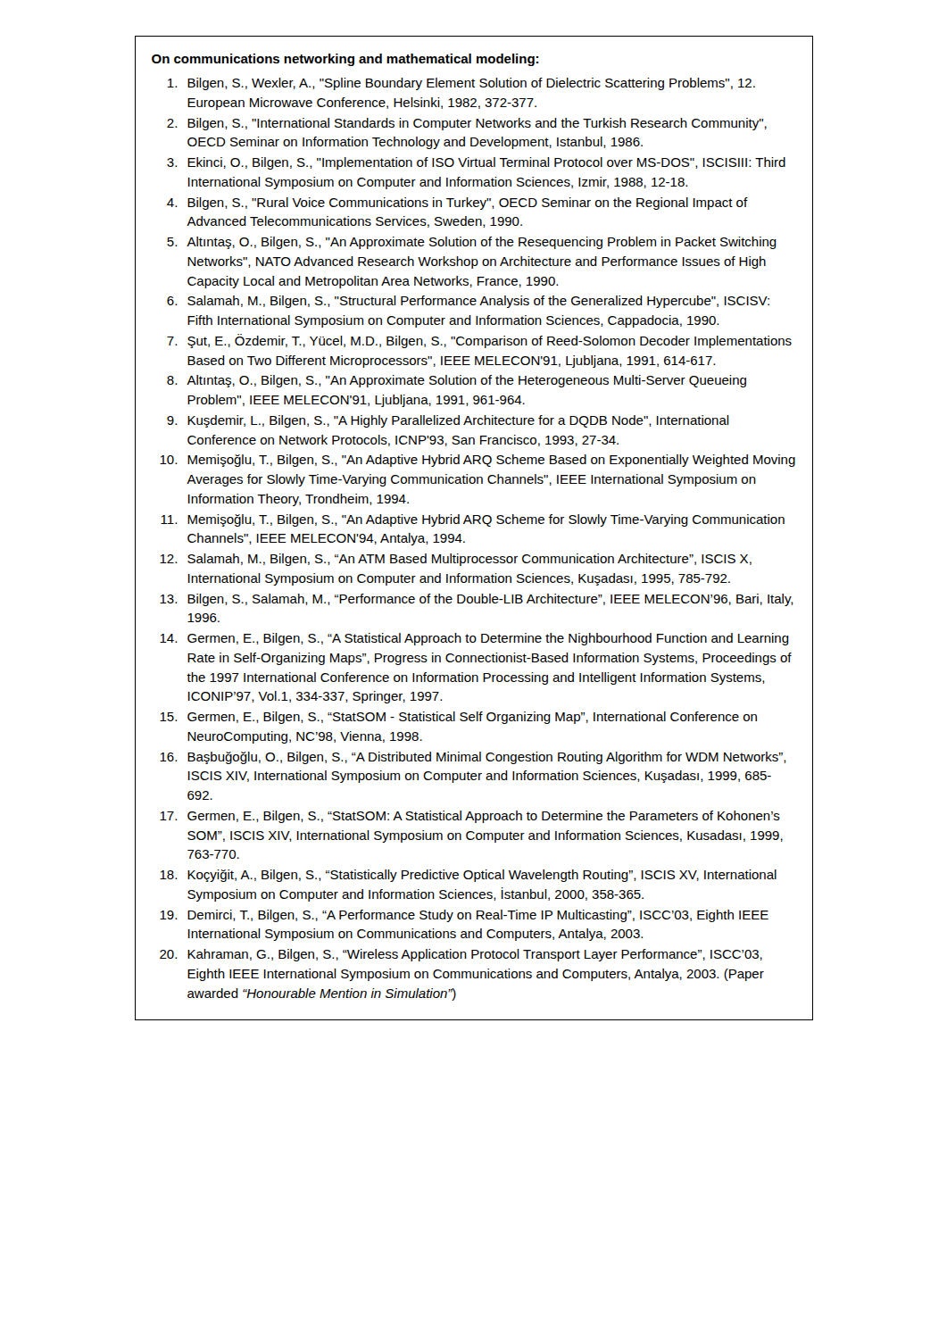On communications networking and mathematical modeling:
Bilgen, S., Wexler, A., "Spline Boundary Element Solution of Dielectric Scattering Problems", 12. European Microwave Conference, Helsinki, 1982, 372-377.
Bilgen, S., "International Standards in Computer Networks and the Turkish Research Community", OECD Seminar on Information Technology and Development, Istanbul, 1986.
Ekinci, O., Bilgen, S., "Implementation of ISO Virtual Terminal Protocol over MS-DOS", ISCISIII: Third International Symposium on Computer and Information Sciences, Izmir, 1988, 12-18.
Bilgen, S., "Rural Voice Communications in Turkey", OECD Seminar on the Regional Impact of Advanced Telecommunications Services, Sweden, 1990.
Altıntaş, O., Bilgen, S., "An Approximate Solution of the Resequencing Problem in Packet Switching Networks", NATO Advanced Research Workshop on Architecture and Performance Issues of High Capacity Local and Metropolitan Area Networks, France, 1990.
Salamah, M., Bilgen, S., "Structural Performance Analysis of the Generalized Hypercube", ISCISV: Fifth International Symposium on Computer and Information Sciences, Cappadocia, 1990.
Şut, E., Özdemir, T., Yücel, M.D., Bilgen, S., "Comparison of Reed-Solomon Decoder Implementations Based on Two Different Microprocessors", IEEE MELECON'91, Ljubljana, 1991, 614-617.
Altıntaş, O., Bilgen, S., "An Approximate Solution of the Heterogeneous Multi-Server Queueing Problem", IEEE MELECON'91, Ljubljana, 1991, 961-964.
Kuşdemir, L., Bilgen, S., "A Highly Parallelized Architecture for a DQDB Node", International Conference on Network Protocols, ICNP'93, San Francisco, 1993, 27-34.
Memişoğlu, T., Bilgen, S., "An Adaptive Hybrid ARQ Scheme Based on Exponentially Weighted Moving Averages for Slowly Time-Varying Communication Channels", IEEE International Symposium on Information Theory, Trondheim, 1994.
Memişoğlu, T., Bilgen, S., "An Adaptive Hybrid ARQ Scheme for Slowly Time-Varying Communication Channels", IEEE MELECON'94, Antalya, 1994.
Salamah, M., Bilgen, S., “An ATM Based Multiprocessor Communication Architecture”, ISCIS X, International Symposium on Computer and Information Sciences, Kuşadası, 1995, 785-792.
Bilgen, S., Salamah, M., “Performance of the Double-LIB Architecture”, IEEE MELECON’96, Bari, Italy, 1996.
Germen, E., Bilgen, S., “A Statistical Approach to Determine the Nighbourhood Function and Learning Rate in Self-Organizing Maps”, Progress in Connectionist-Based Information Systems, Proceedings of the 1997 International Conference on Information Processing and Intelligent Information Systems, ICONIP’97, Vol.1, 334-337, Springer, 1997.
Germen, E., Bilgen, S., “StatSOM - Statistical Self Organizing Map”, International Conference on NeuroComputing, NC’98, Vienna, 1998.
Başbuğoğlu, O., Bilgen, S., “A Distributed Minimal Congestion Routing Algorithm for WDM Networks”, ISCIS XIV, International Symposium on Computer and Information Sciences, Kuşadası, 1999, 685-692.
Germen, E., Bilgen, S., “StatSOM: A Statistical Approach to Determine the Parameters of Kohonen’s SOM”, ISCIS XIV, International Symposium on Computer and Information Sciences, Kusadası, 1999, 763-770.
Koçyiğit, A., Bilgen, S., “Statistically Predictive Optical Wavelength Routing”, ISCIS XV, International Symposium on Computer and Information Sciences, İstanbul, 2000, 358-365.
Demirci, T., Bilgen, S., “A Performance Study on Real-Time IP Multicasting”, ISCC’03, Eighth IEEE International Symposium on Communications and Computers, Antalya, 2003.
Kahraman, G., Bilgen, S., “Wireless Application Protocol Transport Layer Performance”, ISCC’03, Eighth IEEE International Symposium on Communications and Computers, Antalya, 2003. (Paper awarded “Honourable Mention in Simulation”)